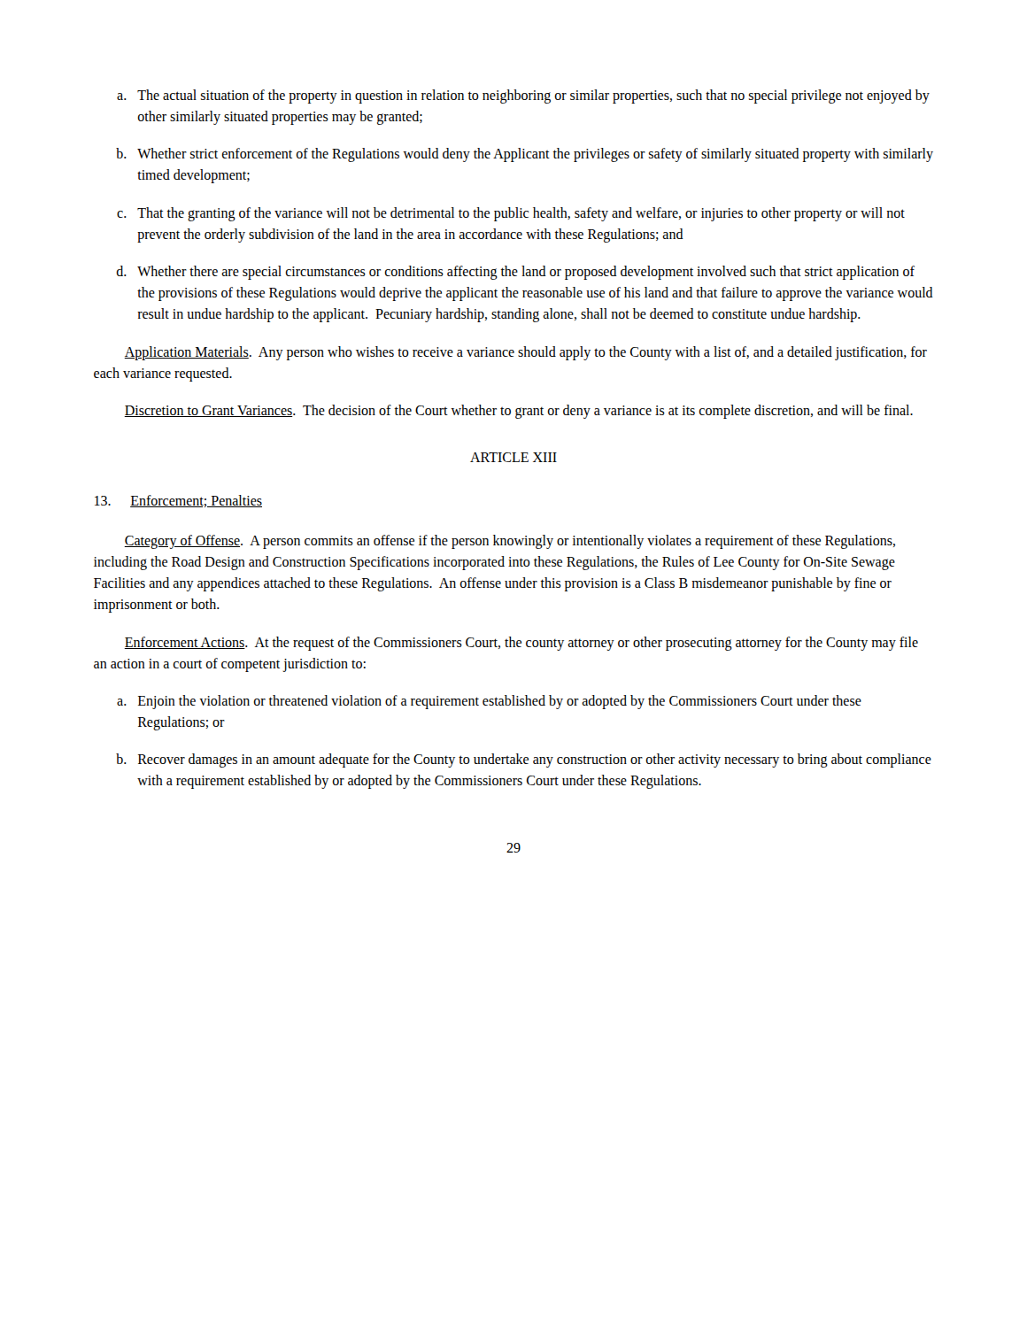The actual situation of the property in question in relation to neighboring or similar properties, such that no special privilege not enjoyed by other similarly situated properties may be granted;
Whether strict enforcement of the Regulations would deny the Applicant the privileges or safety of similarly situated property with similarly timed development;
That the granting of the variance will not be detrimental to the public health, safety and welfare, or injuries to other property or will not prevent the orderly subdivision of the land in the area in accordance with these Regulations; and
Whether there are special circumstances or conditions affecting the land or proposed development involved such that strict application of the provisions of these Regulations would deprive the applicant the reasonable use of his land and that failure to approve the variance would result in undue hardship to the applicant. Pecuniary hardship, standing alone, shall not be deemed to constitute undue hardship.
Application Materials. Any person who wishes to receive a variance should apply to the County with a list of, and a detailed justification, for each variance requested.
Discretion to Grant Variances. The decision of the Court whether to grant or deny a variance is at its complete discretion, and will be final.
ARTICLE XIII
13. Enforcement; Penalties
Category of Offense. A person commits an offense if the person knowingly or intentionally violates a requirement of these Regulations, including the Road Design and Construction Specifications incorporated into these Regulations, the Rules of Lee County for On-Site Sewage Facilities and any appendices attached to these Regulations. An offense under this provision is a Class B misdemeanor punishable by fine or imprisonment or both.
Enforcement Actions. At the request of the Commissioners Court, the county attorney or other prosecuting attorney for the County may file an action in a court of competent jurisdiction to:
Enjoin the violation or threatened violation of a requirement established by or adopted by the Commissioners Court under these Regulations; or
Recover damages in an amount adequate for the County to undertake any construction or other activity necessary to bring about compliance with a requirement established by or adopted by the Commissioners Court under these Regulations.
29